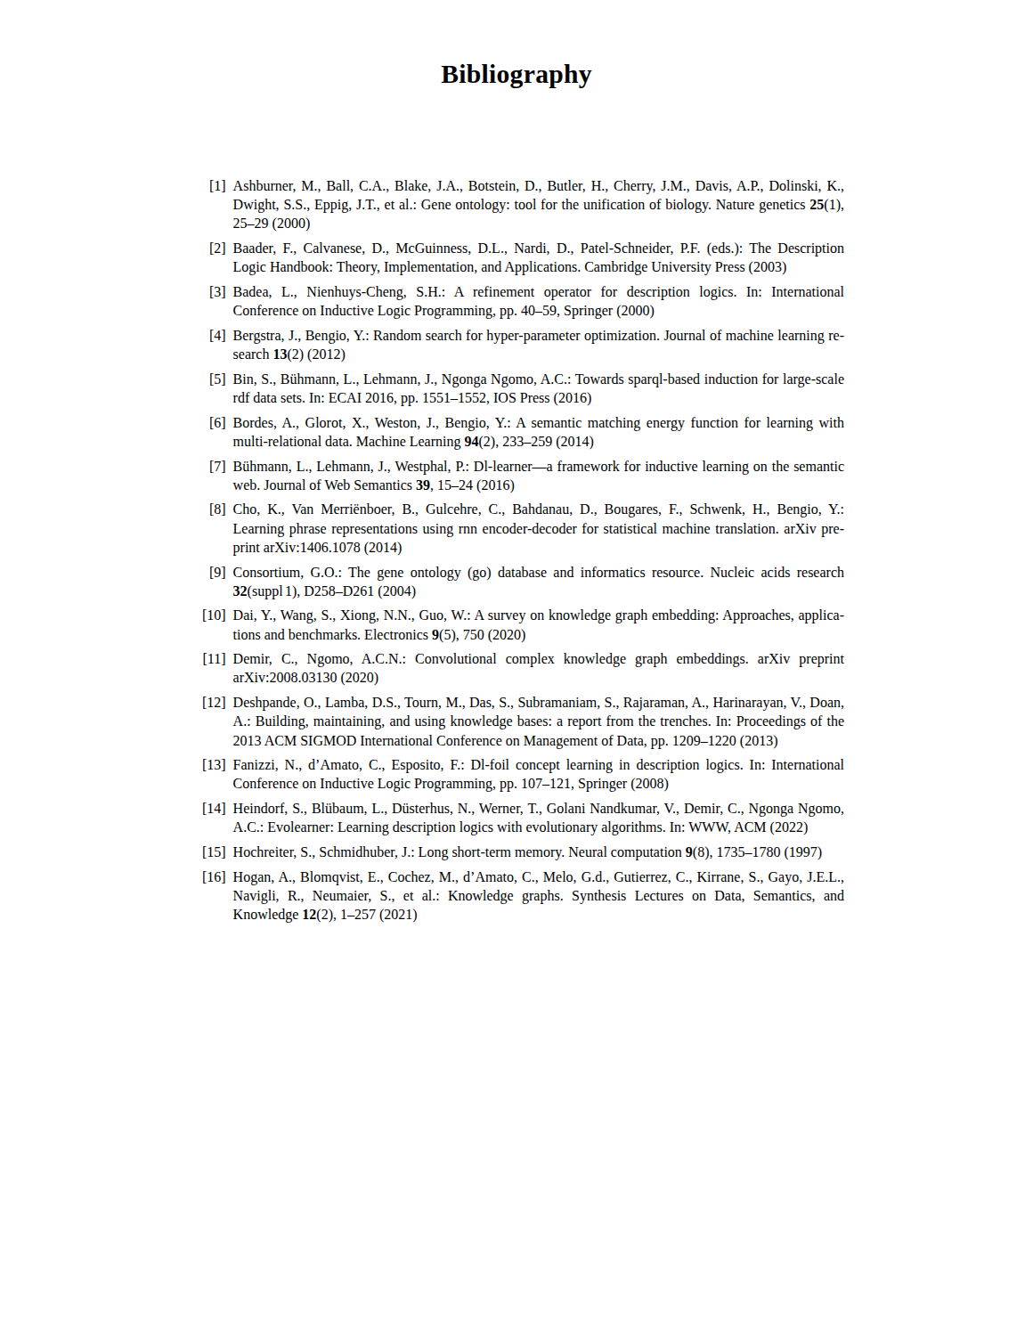Bibliography
Ashburner, M., Ball, C.A., Blake, J.A., Botstein, D., Butler, H., Cherry, J.M., Davis, A.P., Dolinski, K., Dwight, S.S., Eppig, J.T., et al.: Gene ontology: tool for the unification of biology. Nature genetics 25(1), 25–29 (2000)
Baader, F., Calvanese, D., McGuinness, D.L., Nardi, D., Patel-Schneider, P.F. (eds.): The Description Logic Handbook: Theory, Implementation, and Applications. Cambridge University Press (2003)
Badea, L., Nienhuys-Cheng, S.H.: A refinement operator for description logics. In: International Conference on Inductive Logic Programming, pp. 40–59, Springer (2000)
Bergstra, J., Bengio, Y.: Random search for hyper-parameter optimization. Journal of machine learning research 13(2) (2012)
Bin, S., Bühmann, L., Lehmann, J., Ngonga Ngomo, A.C.: Towards sparql-based induction for large-scale rdf data sets. In: ECAI 2016, pp. 1551–1552, IOS Press (2016)
Bordes, A., Glorot, X., Weston, J., Bengio, Y.: A semantic matching energy function for learning with multi-relational data. Machine Learning 94(2), 233–259 (2014)
Bühmann, L., Lehmann, J., Westphal, P.: Dl-learner—a framework for inductive learning on the semantic web. Journal of Web Semantics 39, 15–24 (2016)
Cho, K., Van Merriënboer, B., Gulcehre, C., Bahdanau, D., Bougares, F., Schwenk, H., Bengio, Y.: Learning phrase representations using rnn encoder-decoder for statistical machine translation. arXiv preprint arXiv:1406.1078 (2014)
Consortium, G.O.: The gene ontology (go) database and informatics resource. Nucleic acids research 32(suppl 1), D258–D261 (2004)
Dai, Y., Wang, S., Xiong, N.N., Guo, W.: A survey on knowledge graph embedding: Approaches, applications and benchmarks. Electronics 9(5), 750 (2020)
Demir, C., Ngomo, A.C.N.: Convolutional complex knowledge graph embeddings. arXiv preprint arXiv:2008.03130 (2020)
Deshpande, O., Lamba, D.S., Tourn, M., Das, S., Subramaniam, S., Rajaraman, A., Harinarayan, V., Doan, A.: Building, maintaining, and using knowledge bases: a report from the trenches. In: Proceedings of the 2013 ACM SIGMOD International Conference on Management of Data, pp. 1209–1220 (2013)
Fanizzi, N., d’Amato, C., Esposito, F.: Dl-foil concept learning in description logics. In: International Conference on Inductive Logic Programming, pp. 107–121, Springer (2008)
Heindorf, S., Blübaum, L., Düsterhus, N., Werner, T., Golani Nandkumar, V., Demir, C., Ngonga Ngomo, A.C.: Evolearner: Learning description logics with evolutionary algorithms. In: WWW, ACM (2022)
Hochreiter, S., Schmidhuber, J.: Long short-term memory. Neural computation 9(8), 1735–1780 (1997)
Hogan, A., Blomqvist, E., Cochez, M., d’Amato, C., Melo, G.d., Gutierrez, C., Kirrane, S., Gayo, J.E.L., Navigli, R., Neumaier, S., et al.: Knowledge graphs. Synthesis Lectures on Data, Semantics, and Knowledge 12(2), 1–257 (2021)